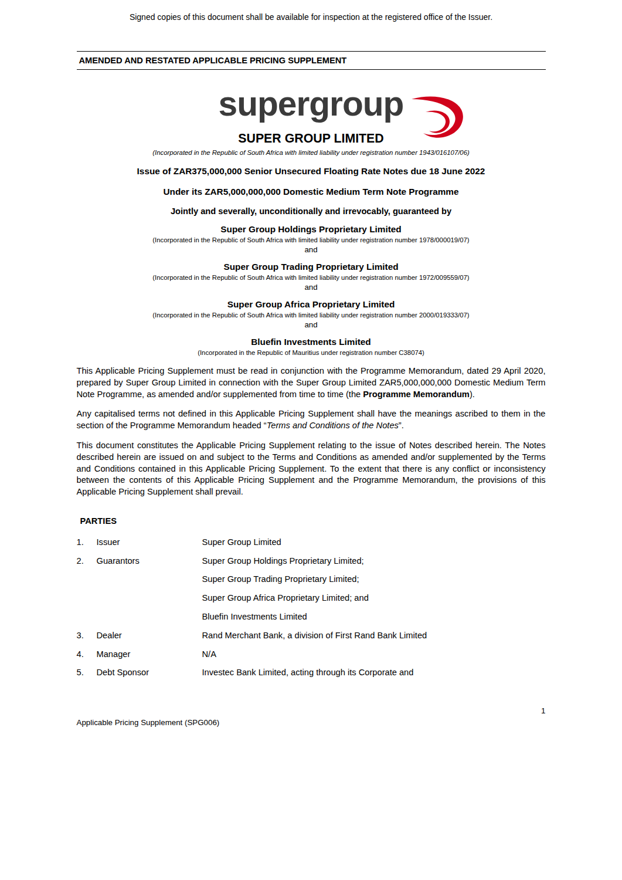Signed copies of this document shall be available for inspection at the registered office of the Issuer.
AMENDED AND RESTATED APPLICABLE PRICING SUPPLEMENT
supergroup
SUPER GROUP LIMITED
(Incorporated in the Republic of South Africa with limited liability under registration number 1943/016107/06)
Issue of ZAR375,000,000 Senior Unsecured Floating Rate Notes due 18 June 2022
Under its ZAR5,000,000,000 Domestic Medium Term Note Programme
Jointly and severally, unconditionally and irrevocably, guaranteed by
Super Group Holdings Proprietary Limited
(Incorporated in the Republic of South Africa with limited liability under registration number 1978/000019/07)
and
Super Group Trading Proprietary Limited
(Incorporated in the Republic of South Africa with limited liability under registration number 1972/009559/07)
and
Super Group Africa Proprietary Limited
(Incorporated in the Republic of South Africa with limited liability under registration number 2000/019333/07)
and
Bluefin Investments Limited
(Incorporated in the Republic of Mauritius under registration number C38074)
This Applicable Pricing Supplement must be read in conjunction with the Programme Memorandum, dated 29 April 2020, prepared by Super Group Limited in connection with the Super Group Limited ZAR5,000,000,000 Domestic Medium Term Note Programme, as amended and/or supplemented from time to time (the Programme Memorandum).
Any capitalised terms not defined in this Applicable Pricing Supplement shall have the meanings ascribed to them in the section of the Programme Memorandum headed “Terms and Conditions of the Notes”.
This document constitutes the Applicable Pricing Supplement relating to the issue of Notes described herein. The Notes described herein are issued on and subject to the Terms and Conditions as amended and/or supplemented by the Terms and Conditions contained in this Applicable Pricing Supplement. To the extent that there is any conflict or inconsistency between the contents of this Applicable Pricing Supplement and the Programme Memorandum, the provisions of this Applicable Pricing Supplement shall prevail.
PARTIES
| 1. | Issuer | Super Group Limited |
| 2. | Guarantors | Super Group Holdings Proprietary Limited; |
| | | Super Group Trading Proprietary Limited; |
| | | Super Group Africa Proprietary Limited; and |
| | | Bluefin Investments Limited |
| 3. | Dealer | Rand Merchant Bank, a division of First Rand Bank Limited |
| 4. | Manager | N/A |
| 5. | Debt Sponsor | Investec Bank Limited, acting through its Corporate and |
1
Applicable Pricing Supplement (SPG006)